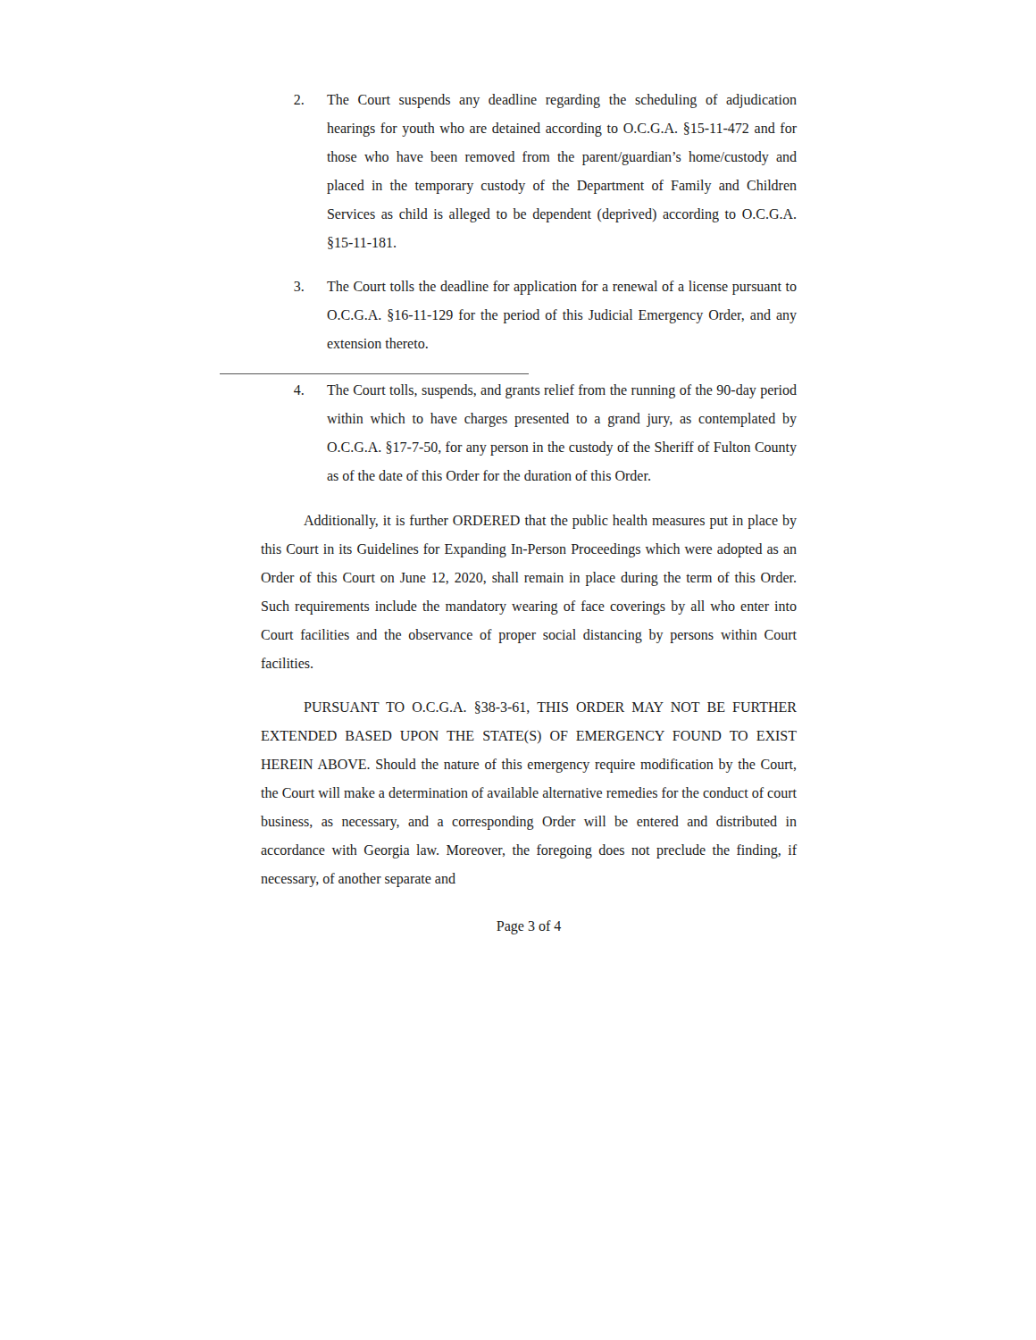The Court suspends any deadline regarding the scheduling of adjudication hearings for youth who are detained according to O.C.G.A. §15-11-472 and for those who have been removed from the parent/guardian’s home/custody and placed in the temporary custody of the Department of Family and Children Services as child is alleged to be dependent (deprived) according to O.C.G.A. §15-11-181.
The Court tolls the deadline for application for a renewal of a license pursuant to O.C.G.A. §16-11-129 for the period of this Judicial Emergency Order, and any extension thereto.
The Court tolls, suspends, and grants relief from the running of the 90-day period within which to have charges presented to a grand jury, as contemplated by O.C.G.A. §17-7-50, for any person in the custody of the Sheriff of Fulton County as of the date of this Order for the duration of this Order.
Additionally, it is further ORDERED that the public health measures put in place by this Court in its Guidelines for Expanding In-Person Proceedings which were adopted as an Order of this Court on June 12, 2020, shall remain in place during the term of this Order. Such requirements include the mandatory wearing of face coverings by all who enter into Court facilities and the observance of proper social distancing by persons within Court facilities.
PURSUANT TO O.C.G.A. §38-3-61, THIS ORDER MAY NOT BE FURTHER EXTENDED BASED UPON THE STATE(S) OF EMERGENCY FOUND TO EXIST HEREIN ABOVE. Should the nature of this emergency require modification by the Court, the Court will make a determination of available alternative remedies for the conduct of court business, as necessary, and a corresponding Order will be entered and distributed in accordance with Georgia law. Moreover, the foregoing does not preclude the finding, if necessary, of another separate and
Page 3 of 4